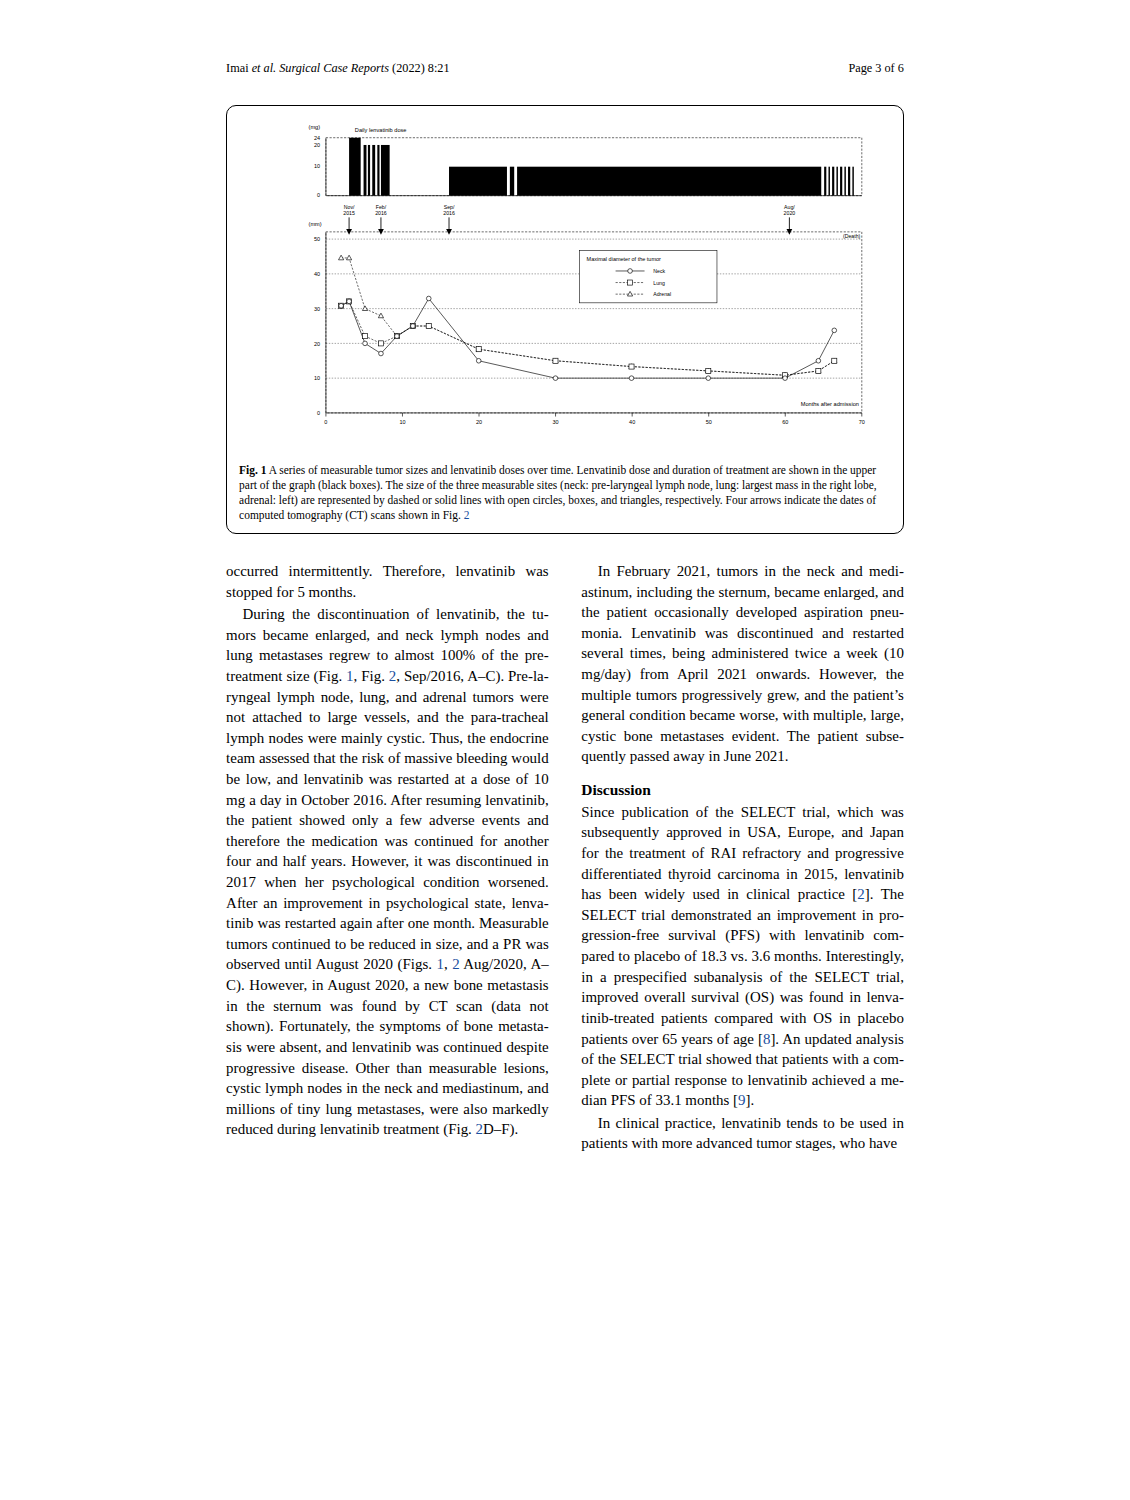Imai et al. Surgical Case Reports (2022) 8:21
Page 3 of 6
Daily lenvatinib dose (mg) 24 20 10 0 Nov/ 2015 Feb/ 2016 Sep/ 2016 Aug/ 2020 (mm) mapping: y = 410 - (value/50)*240 => 50 -> 170, 40 -> 218, 30 -> 266, 20 -> 314, 10 -> 362, 0 -> 410 50 40 30 20 10 0 0 10 20 30 40 50 60 70 Months after admission (Death) Maximal diameter of the tumor Neck Lung Adrenal
Fig. 1 A series of measurable tumor sizes and lenvatinib doses over time. Lenvatinib dose and duration of treatment are shown in the upper part of the graph (black boxes). The size of the three measurable sites (neck: pre-laryngeal lymph node, lung: largest mass in the right lobe, adrenal: left) are represented by dashed or solid lines with open circles, boxes, and triangles, respectively. Four arrows indicate the dates of computed tomography (CT) scans shown in Fig. 2
occurred intermittently. Therefore, lenvatinib was stopped for 5 months.
During the discontinuation of lenvatinib, the tumors became enlarged, and neck lymph nodes and lung metastases regrew to almost 100% of the pre-treatment size (Fig. 1, Fig. 2, Sep/2016, A–C). Pre-laryngeal lymph node, lung, and adrenal tumors were not attached to large vessels, and the para-tracheal lymph nodes were mainly cystic. Thus, the endocrine team assessed that the risk of massive bleeding would be low, and lenvatinib was restarted at a dose of 10 mg a day in October 2016. After resuming lenvatinib, the patient showed only a few adverse events and therefore the medication was continued for another four and half years. However, it was discontinued in 2017 when her psychological condition worsened. After an improvement in psychological state, lenvatinib was restarted again after one month. Measurable tumors continued to be reduced in size, and a PR was observed until August 2020 (Figs. 1, 2 Aug/2020, A–C). However, in August 2020, a new bone metastasis in the sternum was found by CT scan (data not shown). Fortunately, the symptoms of bone metastasis were absent, and lenvatinib was continued despite progressive disease. Other than measurable lesions, cystic lymph nodes in the neck and mediastinum, and millions of tiny lung metastases, were also markedly reduced during lenvatinib treatment (Fig. 2 D–F).
In February 2021, tumors in the neck and mediastinum, including the sternum, became enlarged, and the patient occasionally developed aspiration pneumonia. Lenvatinib was discontinued and restarted several times, being administered twice a week (10 mg/day) from April 2021 onwards. However, the multiple tumors progressively grew, and the patient’s general condition became worse, with multiple, large, cystic bone metastases evident. The patient subsequently passed away in June 2021.
Discussion
Since publication of the SELECT trial, which was subsequently approved in USA, Europe, and Japan for the treatment of RAI refractory and progressive differentiated thyroid carcinoma in 2015, lenvatinib has been widely used in clinical practice [2]. The SELECT trial demonstrated an improvement in progression-free survival (PFS) with lenvatinib compared to placebo of 18.3 vs. 3.6 months. Interestingly, in a prespecified subanalysis of the SELECT trial, improved overall survival (OS) was found in lenvatinib-treated patients compared with OS in placebo patients over 65 years of age [8]. An updated analysis of the SELECT trial showed that patients with a complete or partial response to lenvatinib achieved a median PFS of 33.1 months [9].
In clinical practice, lenvatinib tends to be used in patients with more advanced tumor stages, who have